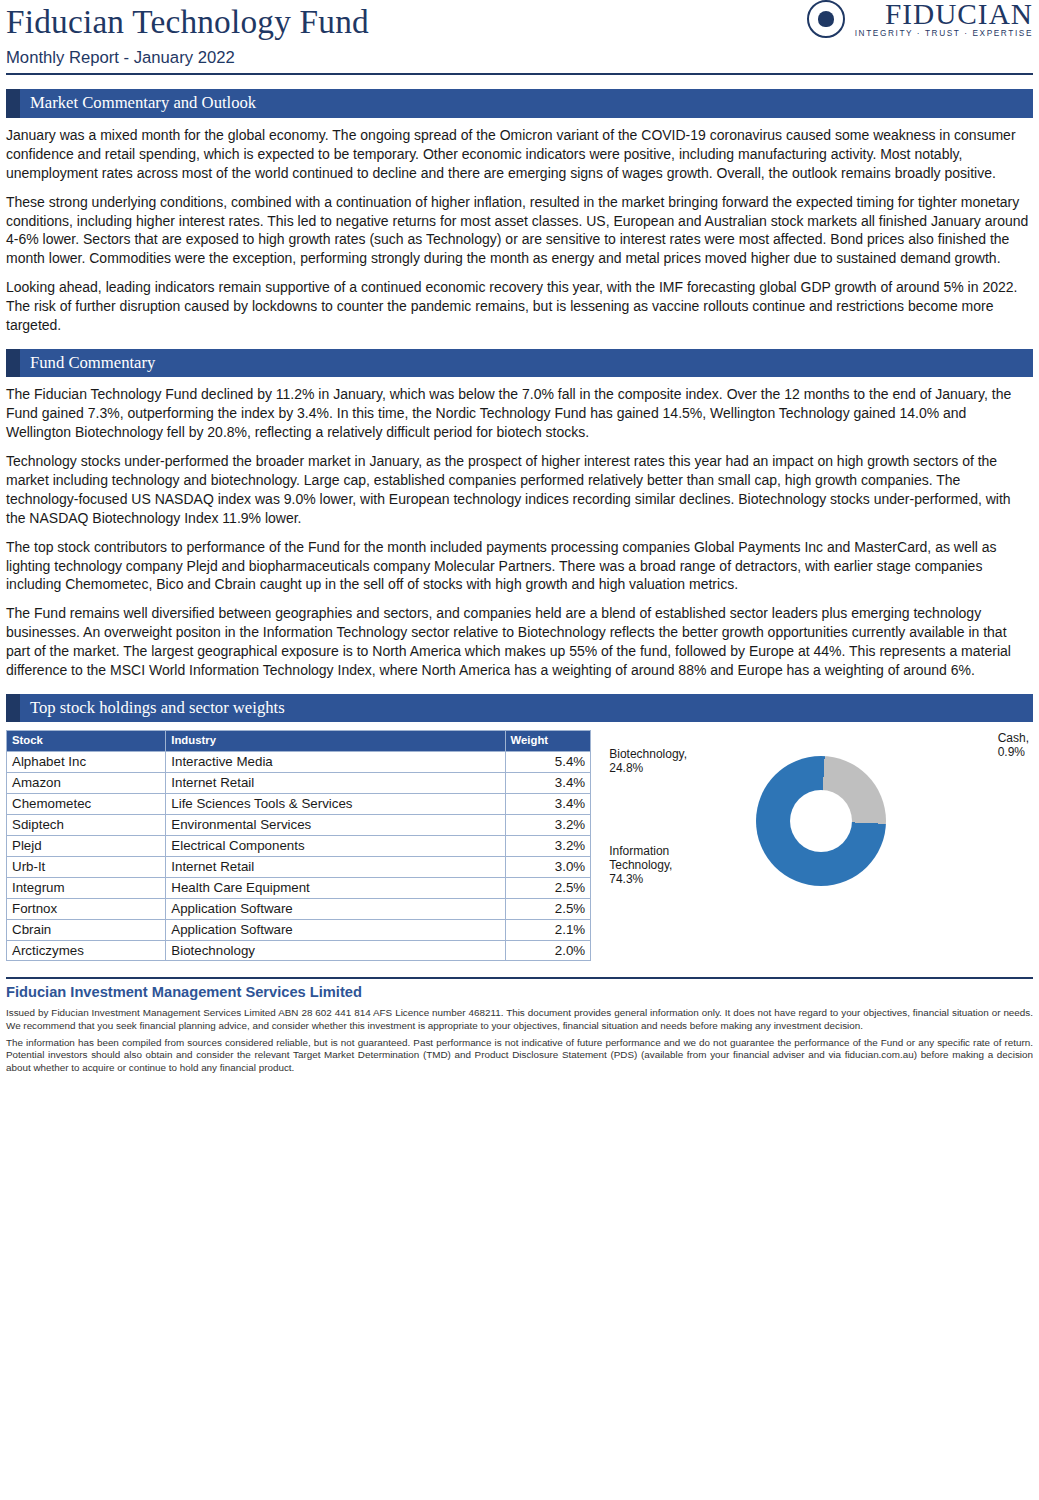Fiducian Technology Fund
Monthly Report - January 2022
FIDUCIAN
INTEGRITY · TRUST · EXPERTISE
Market Commentary and Outlook
January was a mixed month for the global economy. The ongoing spread of the Omicron variant of the COVID-19 coronavirus caused some weakness in consumer confidence and retail spending, which is expected to be temporary. Other economic indicators were positive, including manufacturing activity. Most notably, unemployment rates across most of the world continued to decline and there are emerging signs of wages growth. Overall, the outlook remains broadly positive.
These strong underlying conditions, combined with a continuation of higher inflation, resulted in the market bringing forward the expected timing for tighter monetary conditions, including higher interest rates. This led to negative returns for most asset classes. US, European and Australian stock markets all finished January around 4-6% lower. Sectors that are exposed to high growth rates (such as Technology) or are sensitive to interest rates were most affected. Bond prices also finished the month lower. Commodities were the exception, performing strongly during the month as energy and metal prices moved higher due to sustained demand growth.
Looking ahead, leading indicators remain supportive of a continued economic recovery this year, with the IMF forecasting global GDP growth of around 5% in 2022. The risk of further disruption caused by lockdowns to counter the pandemic remains, but is lessening as vaccine rollouts continue and restrictions become more targeted.
Fund Commentary
The Fiducian Technology Fund declined by 11.2% in January, which was below the 7.0% fall in the composite index. Over the 12 months to the end of January, the Fund gained 7.3%, outperforming the index by 3.4%. In this time, the Nordic Technology Fund has gained 14.5%, Wellington Technology gained 14.0% and Wellington Biotechnology fell by 20.8%, reflecting a relatively difficult period for biotech stocks.
Technology stocks under-performed the broader market in January, as the prospect of higher interest rates this year had an impact on high growth sectors of the market including technology and biotechnology. Large cap, established companies performed relatively better than small cap, high growth companies. The technology-focused US NASDAQ index was 9.0% lower, with European technology indices recording similar declines. Biotechnology stocks under-performed, with the NASDAQ Biotechnology Index 11.9% lower.
The top stock contributors to performance of the Fund for the month included payments processing companies Global Payments Inc and MasterCard, as well as lighting technology company Plejd and biopharmaceuticals company Molecular Partners. There was a broad range of detractors, with earlier stage companies including Chemometec, Bico and Cbrain caught up in the sell off of stocks with high growth and high valuation metrics.
The Fund remains well diversified between geographies and sectors, and companies held are a blend of established sector leaders plus emerging technology businesses. An overweight positon in the Information Technology sector relative to Biotechnology reflects the better growth opportunities currently available in that part of the market. The largest geographical exposure is to North America which makes up 55% of the fund, followed by Europe at 44%. This represents a material difference to the MSCI World Information Technology Index, where North America has a weighting of around 88% and Europe has a weighting of around 6%.
Top stock holdings and sector weights
| Stock | Industry | Weight |
| --- | --- | --- |
| Alphabet Inc | Interactive Media | 5.4% |
| Amazon | Internet Retail | 3.4% |
| Chemometec | Life Sciences Tools & Services | 3.4% |
| Sdiptech | Environmental Services | 3.2% |
| Plejd | Electrical Components | 3.2% |
| Urb-It | Internet Retail | 3.0% |
| Integrum | Health Care Equipment | 2.5% |
| Fortnox | Application Software | 2.5% |
| Cbrain | Application Software | 2.1% |
| Arcticzymes | Biotechnology | 2.0% |
Cash,
0.9%
Biotechnology,
24.8%
Information
Technology,
74.3%
Fiducian Investment Management Services Limited
Issued by Fiducian Investment Management Services Limited ABN 28 602 441 814 AFS Licence number 468211. This document provides general information only. It does not have regard to your objectives, financial situation or needs. We recommend that you seek financial planning advice, and consider whether this investment is appropriate to your objectives, financial situation and needs before making any investment decision.
The information has been compiled from sources considered reliable, but is not guaranteed. Past performance is not indicative of future performance and we do not guarantee the performance of the Fund or any specific rate of return. Potential investors should also obtain and consider the relevant Target Market Determination (TMD) and Product Disclosure Statement (PDS) (available from your financial adviser and via fiducian.com.au) before making a decision about whether to acquire or continue to hold any financial product.